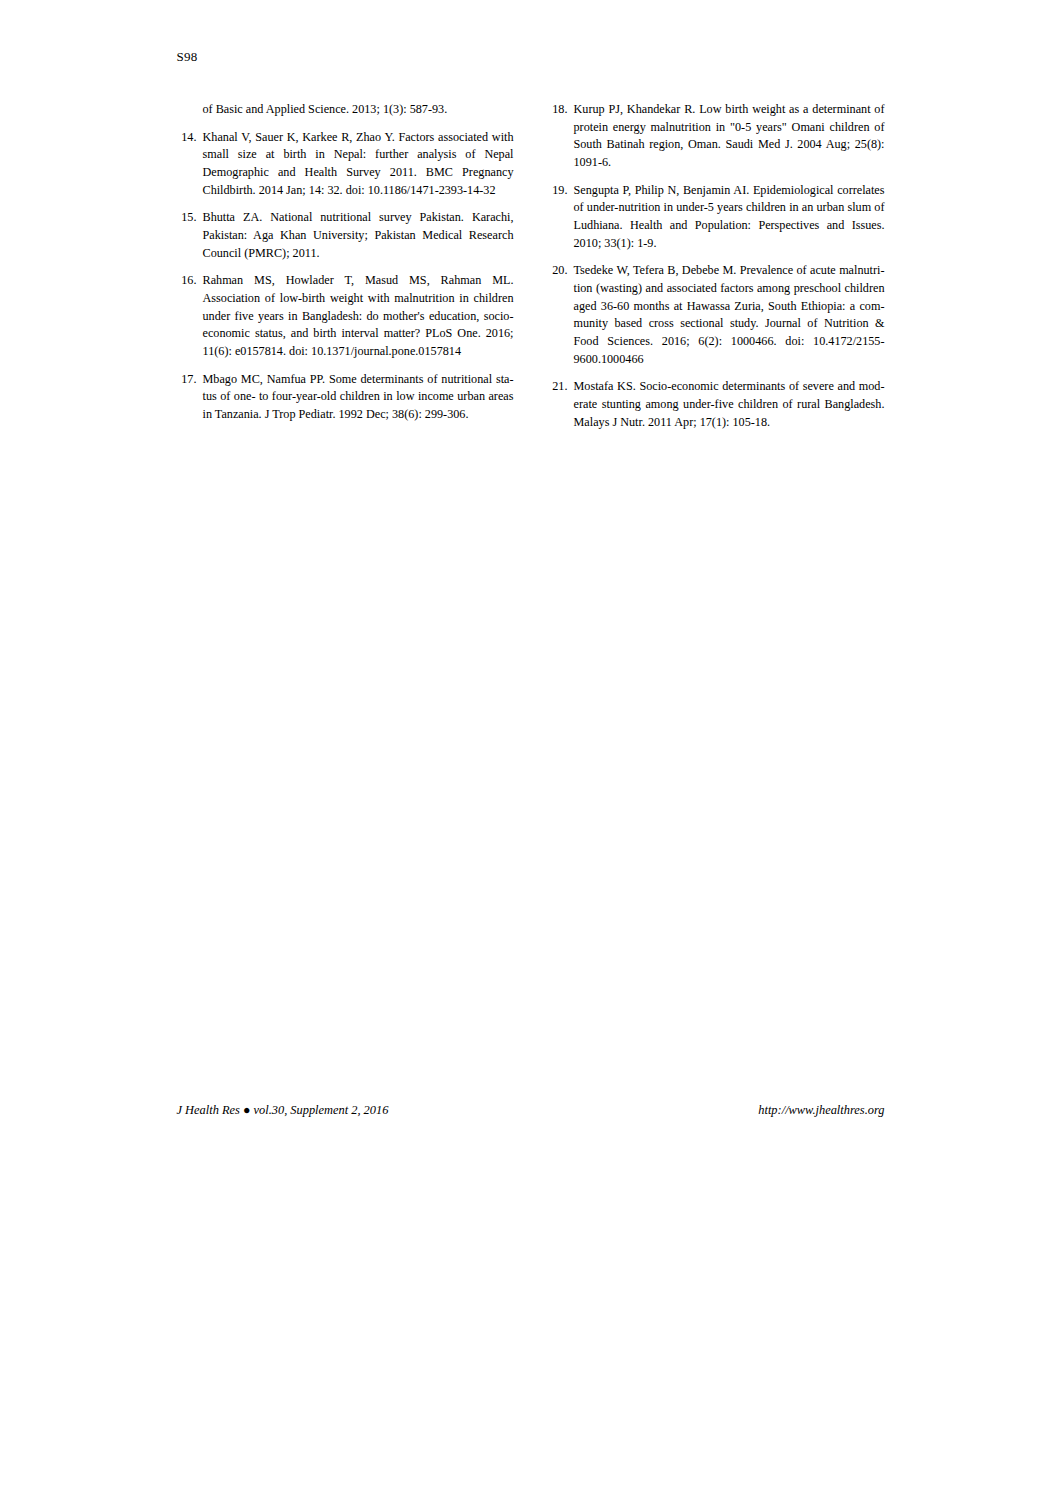S98
of Basic and Applied Science. 2013; 1(3): 587-93.
14. Khanal V, Sauer K, Karkee R, Zhao Y. Factors associated with small size at birth in Nepal: further analysis of Nepal Demographic and Health Survey 2011. BMC Pregnancy Childbirth. 2014 Jan; 14: 32. doi: 10.1186/1471-2393-14-32
15. Bhutta ZA. National nutritional survey Pakistan. Karachi, Pakistan: Aga Khan University; Pakistan Medical Research Council (PMRC); 2011.
16. Rahman MS, Howlader T, Masud MS, Rahman ML. Association of low-birth weight with malnutrition in children under five years in Bangladesh: do mother's education, socio-economic status, and birth interval matter? PLoS One. 2016; 11(6): e0157814. doi: 10.1371/journal.pone.0157814
17. Mbago MC, Namfua PP. Some determinants of nutritional status of one- to four-year-old children in low income urban areas in Tanzania. J Trop Pediatr. 1992 Dec; 38(6): 299-306.
18. Kurup PJ, Khandekar R. Low birth weight as a determinant of protein energy malnutrition in "0-5 years" Omani children of South Batinah region, Oman. Saudi Med J. 2004 Aug; 25(8): 1091-6.
19. Sengupta P, Philip N, Benjamin AI. Epidemiological correlates of under-nutrition in under-5 years children in an urban slum of Ludhiana. Health and Population: Perspectives and Issues. 2010; 33(1): 1-9.
20. Tsedeke W, Tefera B, Debebe M. Prevalence of acute malnutrition (wasting) and associated factors among preschool children aged 36-60 months at Hawassa Zuria, South Ethiopia: a community based cross sectional study. Journal of Nutrition & Food Sciences. 2016; 6(2): 1000466. doi: 10.4172/2155-9600.1000466
21. Mostafa KS. Socio-economic determinants of severe and moderate stunting among under-five children of rural Bangladesh. Malays J Nutr. 2011 Apr; 17(1): 105-18.
J Health Res ● vol.30, Supplement 2, 2016
http://www.jhealthres.org